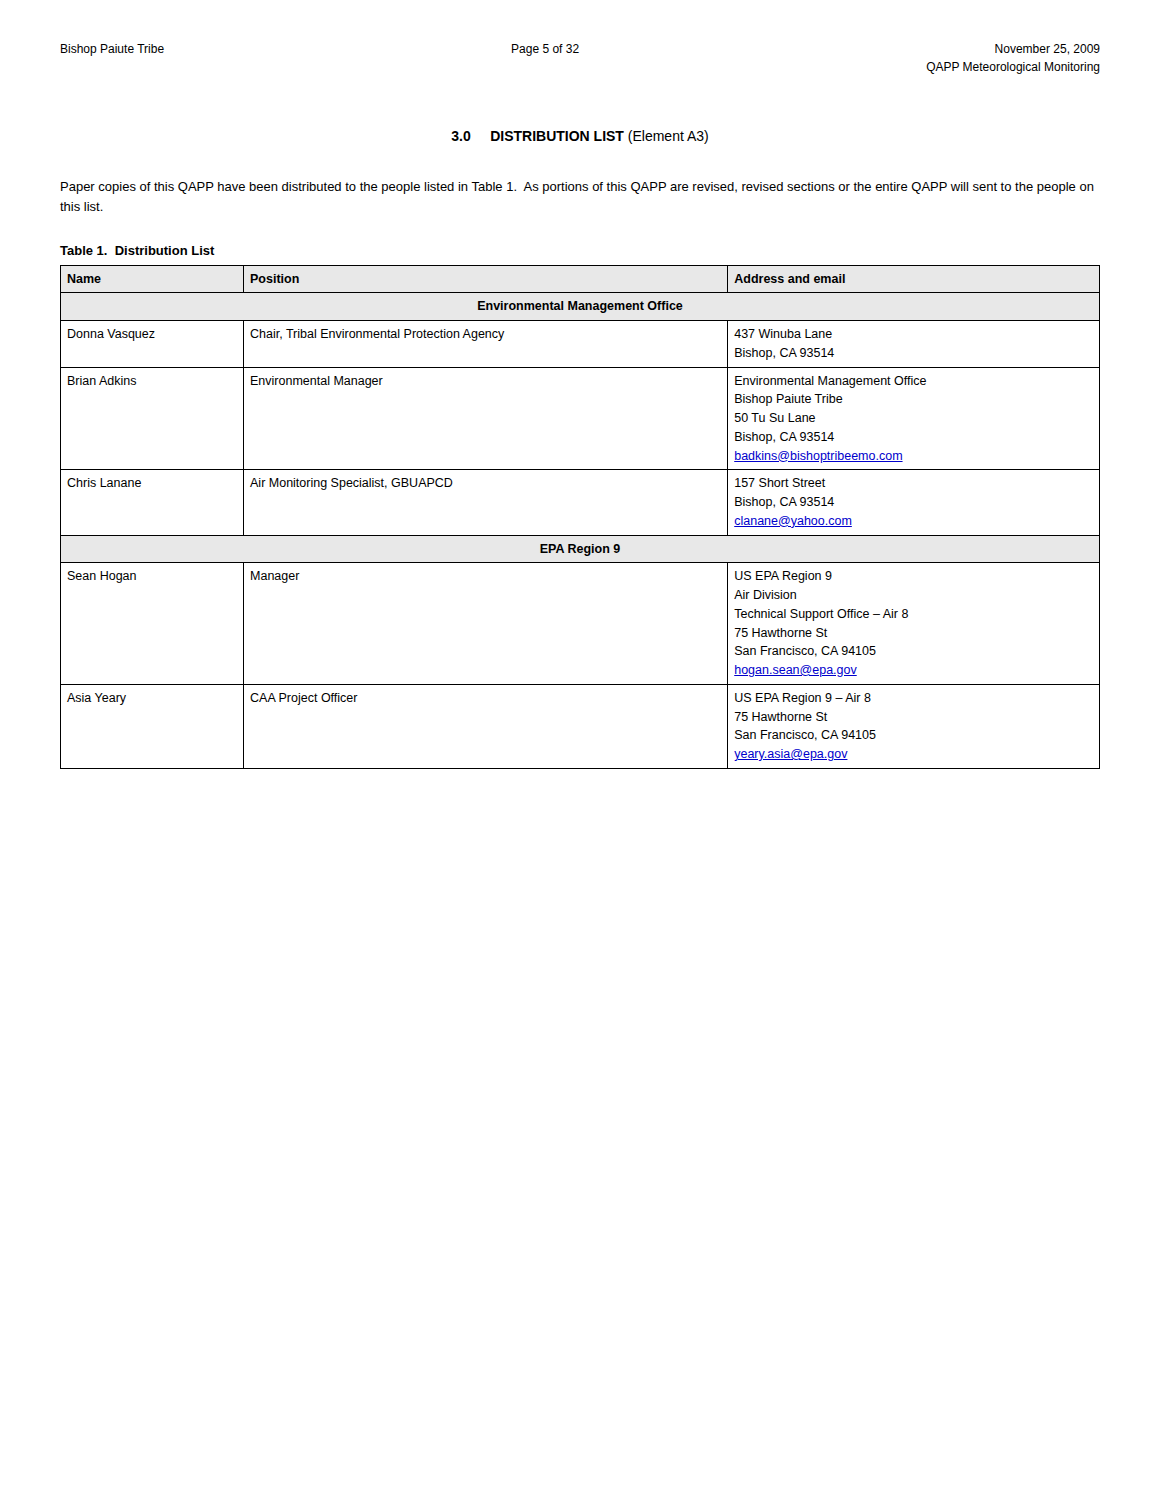Bishop Paiute Tribe
Page 5 of 32
November 25, 2009
QAPP Meteorological Monitoring
3.0 DISTRIBUTION LIST (Element A3)
Paper copies of this QAPP have been distributed to the people listed in Table 1. As portions of this QAPP are revised, revised sections or the entire QAPP will sent to the people on this list.
Table 1. Distribution List
| Name | Position | Address and email |
| --- | --- | --- |
| Environmental Management Office |
| Donna Vasquez | Chair, Tribal Environmental Protection Agency | 437 Winuba Lane Bishop, CA 93514 |
| Brian Adkins | Environmental Manager | Environmental Management Office Bishop Paiute Tribe 50 Tu Su Lane Bishop, CA 93514 badkins@bishoptribeemo.com |
| Chris Lanane | Air Monitoring Specialist, GBUAPCD | 157 Short Street Bishop, CA 93514 clanane@yahoo.com |
| EPA Region 9 |
| Sean Hogan | Manager | US EPA Region 9 Air Division Technical Support Office – Air 8 75 Hawthorne St San Francisco, CA 94105 hogan.sean@epa.gov |
| Asia Yeary | CAA Project Officer | US EPA Region 9 – Air 8 75 Hawthorne St San Francisco, CA 94105 yeary.asia@epa.gov |